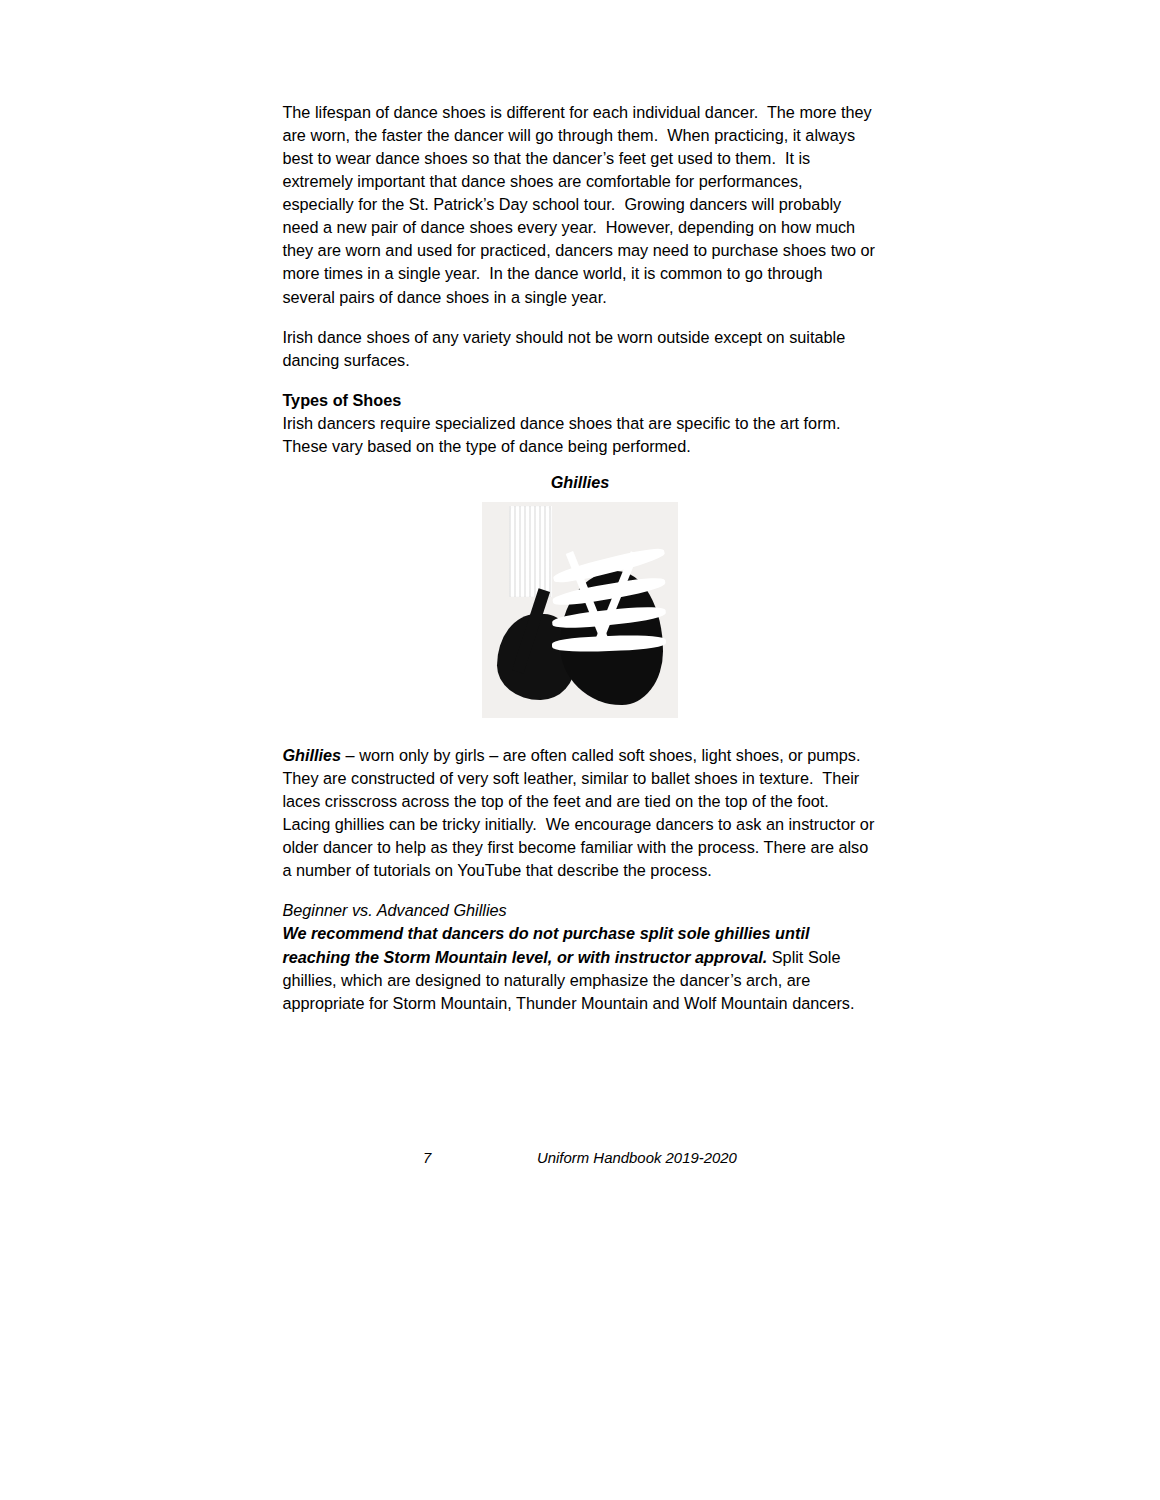The lifespan of dance shoes is different for each individual dancer. The more they are worn, the faster the dancer will go through them. When practicing, it always best to wear dance shoes so that the dancer’s feet get used to them. It is extremely important that dance shoes are comfortable for performances, especially for the St. Patrick’s Day school tour. Growing dancers will probably need a new pair of dance shoes every year. However, depending on how much they are worn and used for practiced, dancers may need to purchase shoes two or more times in a single year. In the dance world, it is common to go through several pairs of dance shoes in a single year.
Irish dance shoes of any variety should not be worn outside except on suitable dancing surfaces.
Types of Shoes
Irish dancers require specialized dance shoes that are specific to the art form. These vary based on the type of dance being performed.
Ghillies
Ghillies – worn only by girls – are often called soft shoes, light shoes, or pumps. They are constructed of very soft leather, similar to ballet shoes in texture. Their laces crisscross across the top of the feet and are tied on the top of the foot. Lacing ghillies can be tricky initially. We encourage dancers to ask an instructor or older dancer to help as they first become familiar with the process. There are also a number of tutorials on YouTube that describe the process.
Beginner vs. Advanced Ghillies
We recommend that dancers do not purchase split sole ghillies until reaching the Storm Mountain level, or with instructor approval. Split Sole ghillies, which are designed to naturally emphasize the dancer’s arch, are appropriate for Storm Mountain, Thunder Mountain and Wolf Mountain dancers.
7 Uniform Handbook 2019-2020